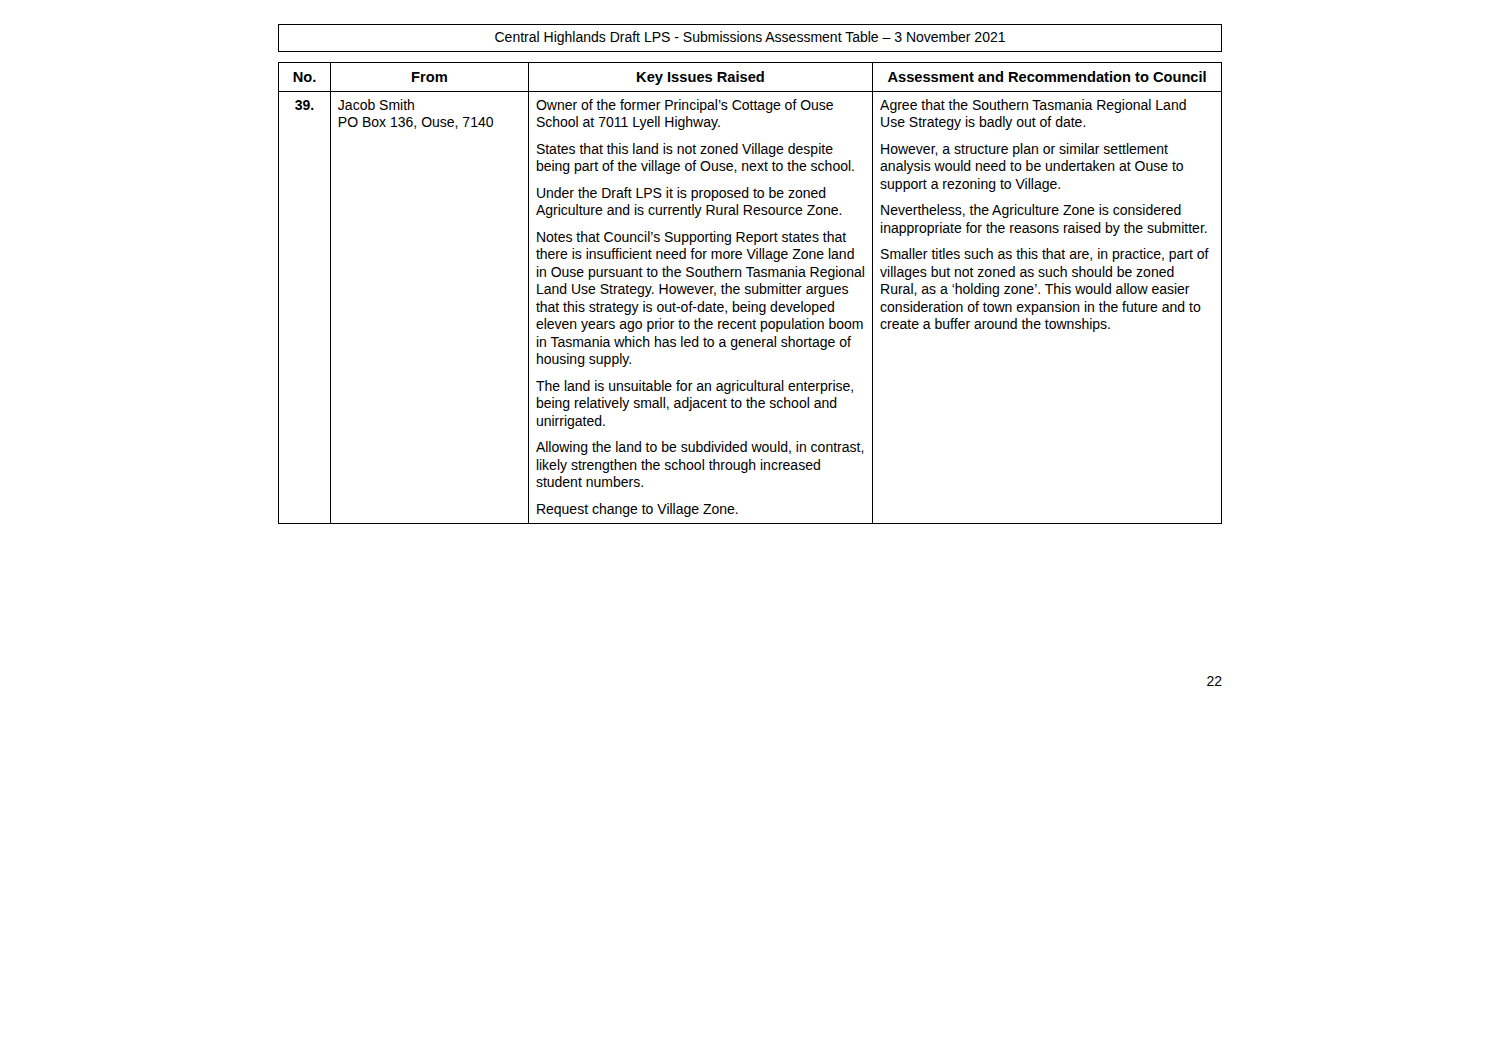Central Highlands Draft LPS - Submissions Assessment Table – 3 November 2021
| No. | From | Key Issues Raised | Assessment and Recommendation to Council |
| --- | --- | --- | --- |
| 39. | Jacob Smith PO Box 136, Ouse, 7140 | Owner of the former Principal’s Cottage of Ouse School at 7011 Lyell Highway. States that this land is not zoned Village despite being part of the village of Ouse, next to the school. Under the Draft LPS it is proposed to be zoned Agriculture and is currently Rural Resource Zone. Notes that Council’s Supporting Report states that there is insufficient need for more Village Zone land in Ouse pursuant to the Southern Tasmania Regional Land Use Strategy. However, the submitter argues that this strategy is out-of-date, being developed eleven years ago prior to the recent population boom in Tasmania which has led to a general shortage of housing supply. The land is unsuitable for an agricultural enterprise, being relatively small, adjacent to the school and unirrigated. Allowing the land to be subdivided would, in contrast, likely strengthen the school through increased student numbers. Request change to Village Zone. | Agree that the Southern Tasmania Regional Land Use Strategy is badly out of date. However, a structure plan or similar settlement analysis would need to be undertaken at Ouse to support a rezoning to Village. Nevertheless, the Agriculture Zone is considered inappropriate for the reasons raised by the submitter. Smaller titles such as this that are, in practice, part of villages but not zoned as such should be zoned Rural, as a ‘holding zone’. This would allow easier consideration of town expansion in the future and to create a buffer around the townships. |
22